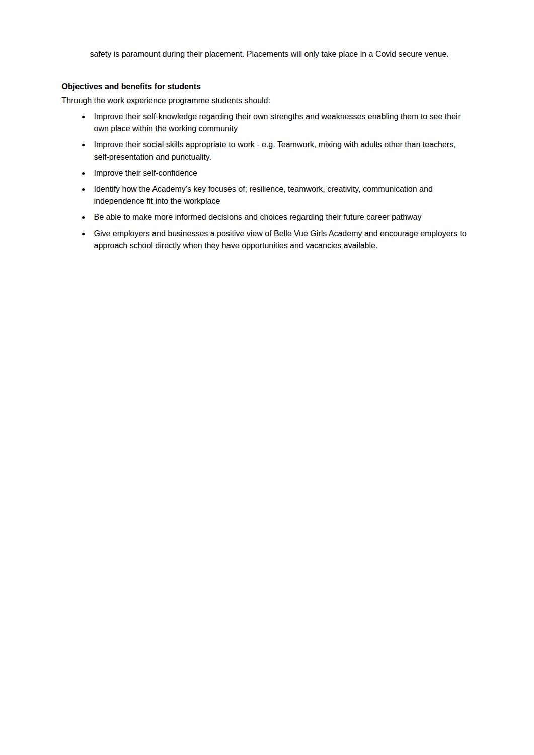safety is paramount during their placement. Placements will only take place in a Covid secure venue.
Objectives and benefits for students
Through the work experience programme students should:
Improve their self-knowledge regarding their own strengths and weaknesses enabling them to see their own place within the working community
Improve their social skills appropriate to work - e.g. Teamwork, mixing with adults other than teachers, self-presentation and punctuality.
Improve their self-confidence
Identify how the Academy's key focuses of; resilience, teamwork, creativity, communication and independence fit into the workplace
Be able to make more informed decisions and choices regarding their future career pathway
Give employers and businesses a positive view of Belle Vue Girls Academy and encourage employers to approach school directly when they have opportunities and vacancies available.